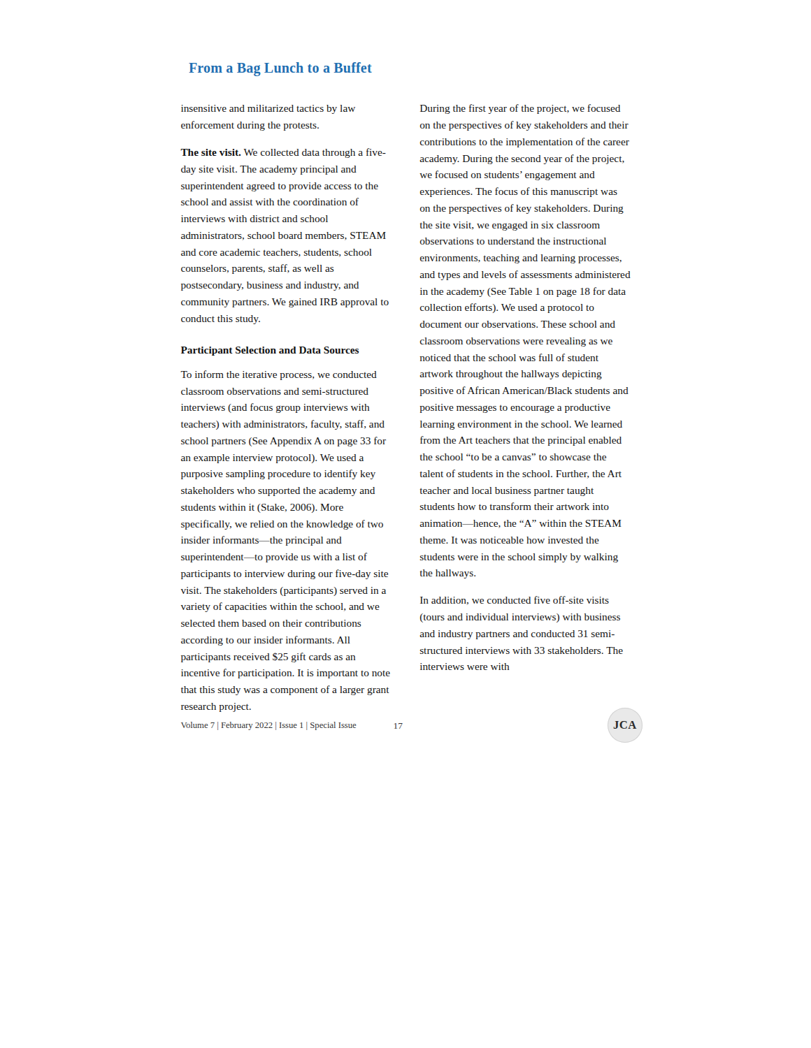From a Bag Lunch to a Buffet
insensitive and militarized tactics by law enforcement during the protests.
The site visit. We collected data through a five-day site visit. The academy principal and superintendent agreed to provide access to the school and assist with the coordination of interviews with district and school administrators, school board members, STEAM and core academic teachers, students, school counselors, parents, staff, as well as postsecondary, business and industry, and community partners. We gained IRB approval to conduct this study.
Participant Selection and Data Sources
To inform the iterative process, we conducted classroom observations and semi-structured interviews (and focus group interviews with teachers) with administrators, faculty, staff, and school partners (See Appendix A on page 33 for an example interview protocol). We used a purposive sampling procedure to identify key stakeholders who supported the academy and students within it (Stake, 2006). More specifically, we relied on the knowledge of two insider informants—the principal and superintendent—to provide us with a list of participants to interview during our five-day site visit. The stakeholders (participants) served in a variety of capacities within the school, and we selected them based on their contributions according to our insider informants. All participants received $25 gift cards as an incentive for participation. It is important to note that this study was a component of a larger grant research project.
During the first year of the project, we focused on the perspectives of key stakeholders and their contributions to the implementation of the career academy. During the second year of the project, we focused on students’ engagement and experiences. The focus of this manuscript was on the perspectives of key stakeholders. During the site visit, we engaged in six classroom observations to understand the instructional environments, teaching and learning processes, and types and levels of assessments administered in the academy (See Table 1 on page 18 for data collection efforts). We used a protocol to document our observations. These school and classroom observations were revealing as we noticed that the school was full of student artwork throughout the hallways depicting positive of African American/Black students and positive messages to encourage a productive learning environment in the school. We learned from the Art teachers that the principal enabled the school “to be a canvas” to showcase the talent of students in the school. Further, the Art teacher and local business partner taught students how to transform their artwork into animation—hence, the “A” within the STEAM theme. It was noticeable how invested the students were in the school simply by walking the hallways.
In addition, we conducted five off-site visits (tours and individual interviews) with business and industry partners and conducted 31 semi-structured interviews with 33 stakeholders. The interviews were with
Volume 7 | February 2022 | Issue 1 | Special Issue 17
JCA